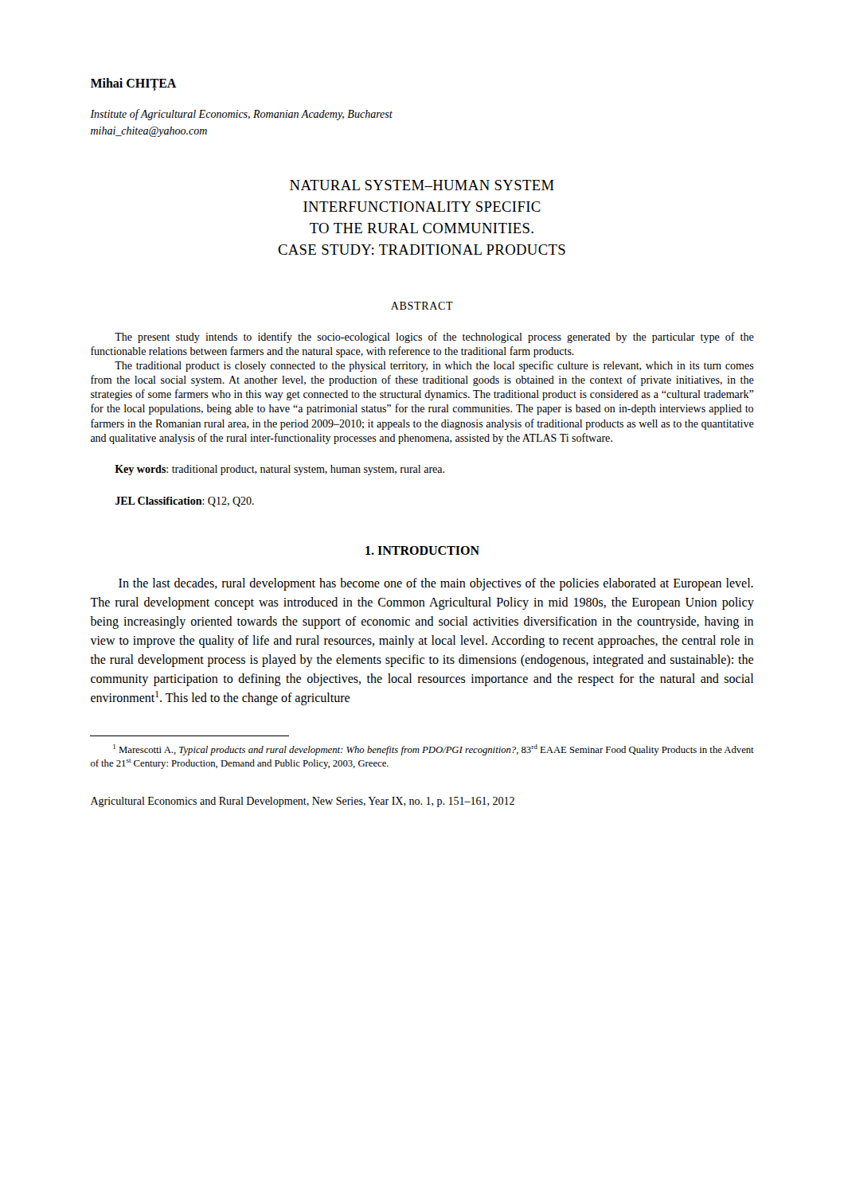Mihai CHIȚEA
Institute of Agricultural Economics, Romanian Academy, Bucharest
mihai_chitea@yahoo.com
Natural System–Human System
Interfunctionality Specific
to the Rural Communities.
Case Study: Traditional Products
Abstract
The present study intends to identify the socio-ecological logics of the technological process generated by the particular type of the functionable relations between farmers and the natural space, with reference to the traditional farm products.
The traditional product is closely connected to the physical territory, in which the local specific culture is relevant, which in its turn comes from the local social system. At another level, the production of these traditional goods is obtained in the context of private initiatives, in the strategies of some farmers who in this way get connected to the structural dynamics. The traditional product is considered as a “cultural trademark” for the local populations, being able to have “a patrimonial status” for the rural communities. The paper is based on in-depth interviews applied to farmers in the Romanian rural area, in the period 2009–2010; it appeals to the diagnosis analysis of traditional products as well as to the quantitative and qualitative analysis of the rural inter-functionality processes and phenomena, assisted by the ATLAS Ti software.
Key words: traditional product, natural system, human system, rural area.
JEL Classification: Q12, Q20.
1. INTRODUCTION
In the last decades, rural development has become one of the main objectives of the policies elaborated at European level. The rural development concept was introduced in the Common Agricultural Policy in mid 1980s, the European Union policy being increasingly oriented towards the support of economic and social activities diversification in the countryside, having in view to improve the quality of life and rural resources, mainly at local level. According to recent approaches, the central role in the rural development process is played by the elements specific to its dimensions (endogenous, integrated and sustainable): the community participation to defining the objectives, the local resources importance and the respect for the natural and social environment1. This led to the change of agriculture
1 Marescotti A., Typical products and rural development: Who benefits from PDO/PGI recognition?, 83rd EAAE Seminar Food Quality Products in the Advent of the 21st Century: Production, Demand and Public Policy, 2003, Greece.
Agricultural Economics and Rural Development, New Series, Year IX, no. 1, p. 151–161, 2012